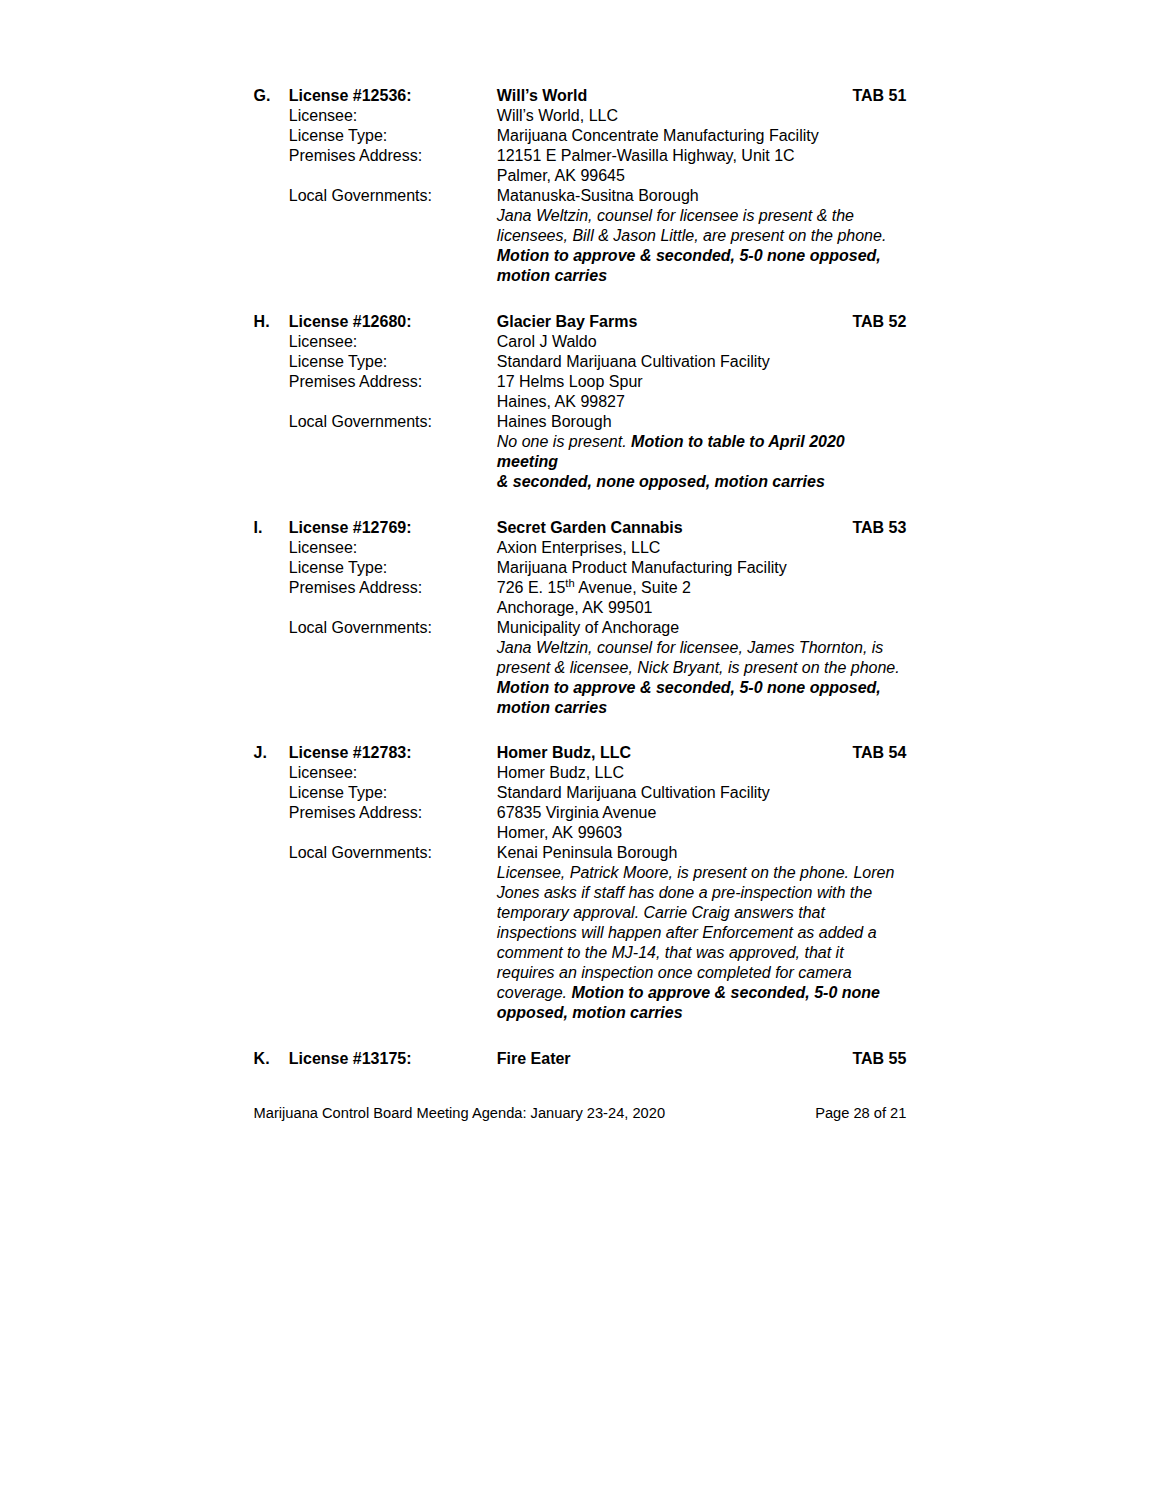G. License #12536: Will’s World TAB 51
Licensee: Will’s World, LLC
License Type: Marijuana Concentrate Manufacturing Facility
Premises Address: 12151 E Palmer-Wasilla Highway, Unit 1C
Palmer, AK 99645
Local Governments: Matanuska-Susitna Borough
Jana Weltzin, counsel for licensee is present & the
licensees, Bill & Jason Little, are present on the phone.
Motion to approve & seconded, 5-0 none opposed,
motion carries
H. License #12680: Glacier Bay Farms TAB 52
Licensee: Carol J Waldo
License Type: Standard Marijuana Cultivation Facility
Premises Address: 17 Helms Loop Spur
Haines, AK 99827
Local Governments: Haines Borough
No one is present. Motion to table to April 2020 meeting
& seconded, none opposed, motion carries
I. License #12769: Secret Garden Cannabis TAB 53
Licensee: Axion Enterprises, LLC
License Type: Marijuana Product Manufacturing Facility
Premises Address: 726 E. 15th Avenue, Suite 2
Anchorage, AK 99501
Local Governments: Municipality of Anchorage
Jana Weltzin, counsel for licensee, James Thornton, is
present & licensee, Nick Bryant, is present on the phone.
Motion to approve & seconded, 5-0 none opposed,
motion carries
J. License #12783: Homer Budz, LLC TAB 54
Licensee: Homer Budz, LLC
License Type: Standard Marijuana Cultivation Facility
Premises Address: 67835 Virginia Avenue
Homer, AK 99603
Local Governments: Kenai Peninsula Borough
Licensee, Patrick Moore, is present on the phone. Loren
Jones asks if staff has done a pre-inspection with the
temporary approval. Carrie Craig answers that
inspections will happen after Enforcement as added a
comment to the MJ-14, that was approved, that it
requires an inspection once completed for camera
coverage. Motion to approve & seconded, 5-0 none
opposed, motion carries
K. License #13175: Fire Eater TAB 55
Marijuana Control Board Meeting Agenda: January 23-24, 2020 Page 28 of 21